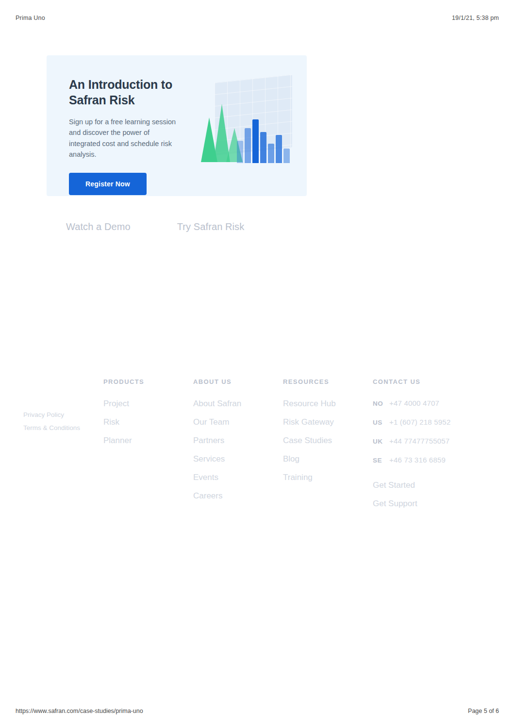Prima Uno 19/1/21, 5:38 pm
An Introduction to
Safran Risk
Sign up for a free learning session and discover the power of integrated cost and schedule risk analysis.
Register Now
Watch a Demo Try Safran Risk
Privacy Policy Terms & Conditions
PRODUCTS
Project
Risk
Planner
ABOUT US
About Safran
Our Team
Partners
Services
Events
Careers
RESOURCES
Resource Hub
Risk Gateway
Case Studies
Blog
Training
CONTACT US
NO+47 4000 4707
US+1 (607) 218 5952
UK+44 77477755057
SE+46 73 316 6859
Get Started Get Support
https://www.safran.com/case-studies/prima-uno Page 5 of 6